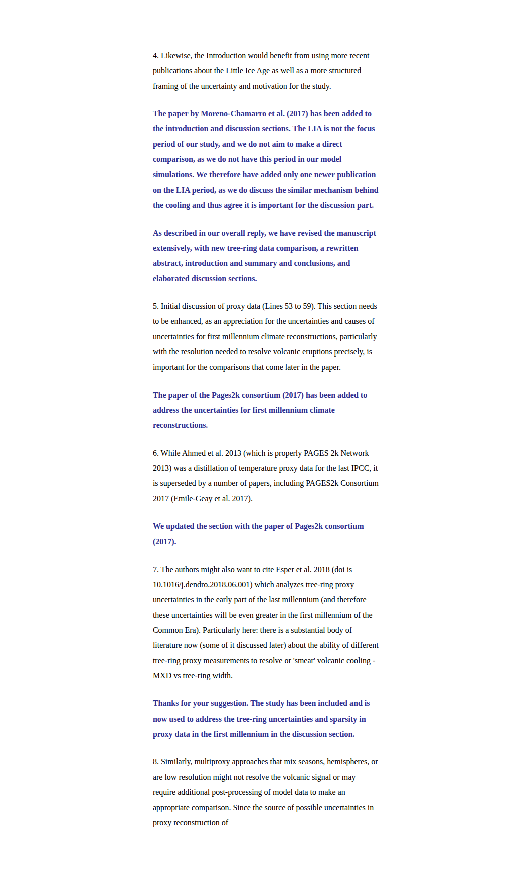4. Likewise, the Introduction would benefit from using more recent publications about the Little Ice Age as well as a more structured framing of the uncertainty and motivation for the study.
The paper by Moreno-Chamarro et al. (2017) has been added to the introduction and discussion sections. The LIA is not the focus period of our study, and we do not aim to make a direct comparison, as we do not have this period in our model simulations. We therefore have added only one newer publication on the LIA period, as we do discuss the similar mechanism behind the cooling and thus agree it is important for the discussion part.
As described in our overall reply, we have revised the manuscript extensively, with new tree-ring data comparison, a rewritten abstract, introduction and summary and conclusions, and elaborated discussion sections.
5. Initial discussion of proxy data (Lines 53 to 59). This section needs to be enhanced, as an appreciation for the uncertainties and causes of uncertainties for first millennium climate reconstructions, particularly with the resolution needed to resolve volcanic eruptions precisely, is important for the comparisons that come later in the paper.
The paper of the Pages2k consortium (2017) has been added to address the uncertainties for first millennium climate reconstructions.
6. While Ahmed et al. 2013 (which is properly PAGES 2k Network 2013) was a distillation of temperature proxy data for the last IPCC, it is superseded by a number of papers, including PAGES2k Consortium 2017 (Emile-Geay et al. 2017).
We updated the section with the paper of Pages2k consortium (2017).
7. The authors might also want to cite Esper et al. 2018 (doi is 10.1016/j.dendro.2018.06.001) which analyzes tree-ring proxy uncertainties in the early part of the last millennium (and therefore these uncertainties will be even greater in the first millennium of the Common Era). Particularly here: there is a substantial body of literature now (some of it discussed later) about the ability of different tree-ring proxy measurements to resolve or 'smear' volcanic cooling - MXD vs tree-ring width.
Thanks for your suggestion. The study has been included and is now used to address the tree-ring uncertainties and sparsity in proxy data in the first millennium in the discussion section.
8. Similarly, multiproxy approaches that mix seasons, hemispheres, or are low resolution might not resolve the volcanic signal or may require additional post-processing of model data to make an appropriate comparison. Since the source of possible uncertainties in proxy reconstruction of